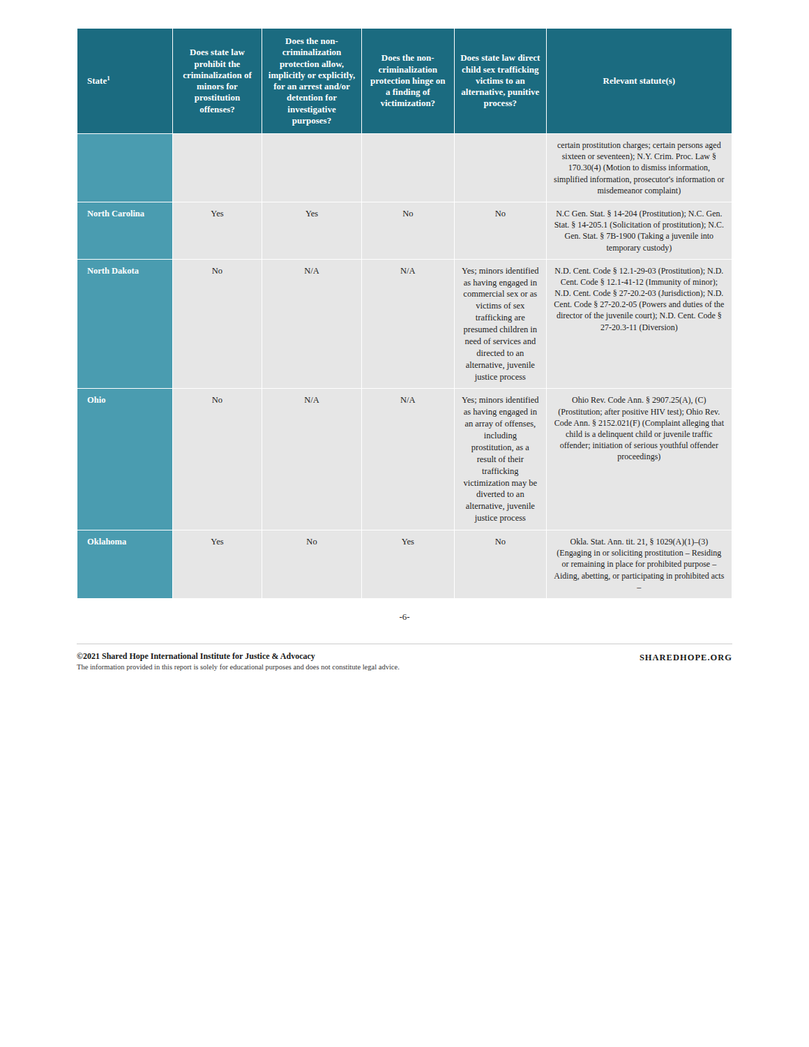| State 1 | Does state law prohibit the criminalization of minors for prostitution offenses? | Does the non-criminalization protection allow, implicitly or explicitly, for an arrest and/or detention for investigative purposes? | Does the non-criminalization protection hinge on a finding of victimization? | Does state law direct child sex trafficking victims to an alternative, punitive process? | Relevant statute(s) |
| --- | --- | --- | --- | --- | --- |
| | | | | | certain prostitution charges; certain persons aged sixteen or seventeen); N.Y. Crim. Proc. Law § 170.30(4) (Motion to dismiss information, simplified information, prosecutor's information or misdemeanor complaint) |
| North Carolina | Yes | Yes | No | No | N.C Gen. Stat. § 14-204 (Prostitution); N.C. Gen. Stat. § 14-205.1 (Solicitation of prostitution); N.C. Gen. Stat. § 7B-1900 (Taking a juvenile into temporary custody) |
| North Dakota | No | N/A | N/A | Yes; minors identified as having engaged in commercial sex or as victims of sex trafficking are presumed children in need of services and directed to an alternative, juvenile justice process | N.D. Cent. Code § 12.1-29-03 (Prostitution); N.D. Cent. Code § 12.1-41-12 (Immunity of minor); N.D. Cent. Code § 27-20.2-03 (Jurisdiction); N.D. Cent. Code § 27-20.2-05 (Powers and duties of the director of the juvenile court); N.D. Cent. Code § 27-20.3-11 (Diversion) |
| Ohio | No | N/A | N/A | Yes; minors identified as having engaged in an array of offenses, including prostitution, as a result of their trafficking victimization may be diverted to an alternative, juvenile justice process | Ohio Rev. Code Ann. § 2907.25(A), (C) (Prostitution; after positive HIV test); Ohio Rev. Code Ann. § 2152.021(F) (Complaint alleging that child is a delinquent child or juvenile traffic offender; initiation of serious youthful offender proceedings) |
| Oklahoma | Yes | No | Yes | No | Okla. Stat. Ann. tit. 21, § 1029(A)(1)–(3) (Engaging in or soliciting prostitution – Residing or remaining in place for prohibited purpose – Aiding, abetting, or participating in prohibited acts – |
-6-
©2021 Shared Hope International Institute for Justice & Advocacy
The information provided in this report is solely for educational purposes and does not constitute legal advice.
SHAREDHOPE.ORG